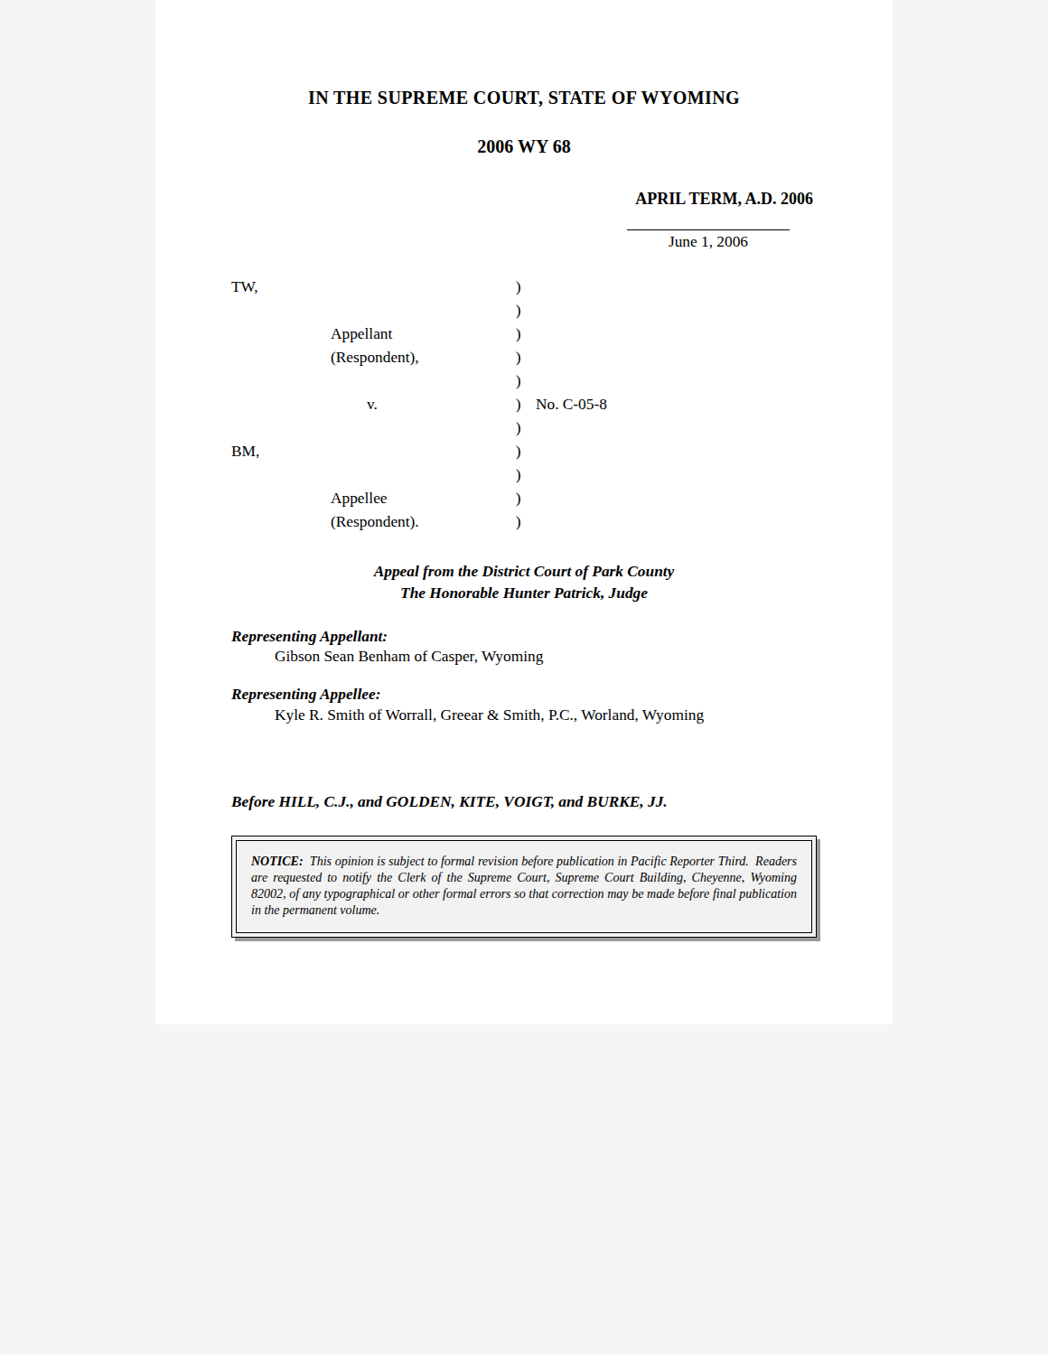IN THE SUPREME COURT, STATE OF WYOMING
2006 WY 68
APRIL TERM, A.D. 2006
June 1, 2006
| TW, | ) | |
| | ) | |
| Appellant | ) | |
| (Respondent), | ) | |
| | ) | |
| v. | ) | No. C-05-8 |
| | ) | |
| BM, | ) | |
| | ) | |
| Appellee | ) | |
| (Respondent). | ) | |
Appeal from the District Court of Park County
The Honorable Hunter Patrick, Judge
Representing Appellant:
Gibson Sean Benham of Casper, Wyoming
Representing Appellee:
Kyle R. Smith of Worrall, Greear & Smith, P.C., Worland, Wyoming
Before HILL, C.J., and GOLDEN, KITE, VOIGT, and BURKE, JJ.
NOTICE: This opinion is subject to formal revision before publication in Pacific Reporter Third. Readers are requested to notify the Clerk of the Supreme Court, Supreme Court Building, Cheyenne, Wyoming 82002, of any typographical or other formal errors so that correction may be made before final publication in the permanent volume.